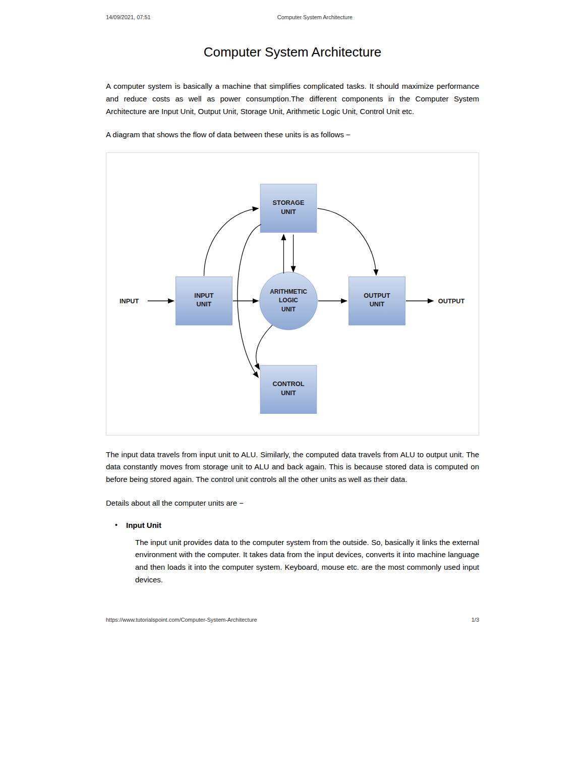14/09/2021, 07:51 Computer System Architecture
Computer System Architecture
A computer system is basically a machine that simplifies complicated tasks. It should maximize performance and reduce costs as well as power consumption.The different components in the Computer System Architecture are Input Unit, Output Unit, Storage Unit, Arithmetic Logic Unit, Control Unit etc.
A diagram that shows the flow of data between these units is as follows −
STORAGE UNIT INPUT UNIT ARITHMETIC LOGIC UNIT OUTPUT UNIT CONTROL UNIT INPUT OUTPUT
The input data travels from input unit to ALU. Similarly, the computed data travels from ALU to output unit. The data constantly moves from storage unit to ALU and back again. This is because stored data is computed on before being stored again. The control unit controls all the other units as well as their data.
Details about all the computer units are −
Input Unit
The input unit provides data to the computer system from the outside. So, basically it links the external environment with the computer. It takes data from the input devices, converts it into machine language and then loads it into the computer system. Keyboard, mouse etc. are the most commonly used input devices.
https://www.tutorialspoint.com/Computer-System-Architecture 1/3